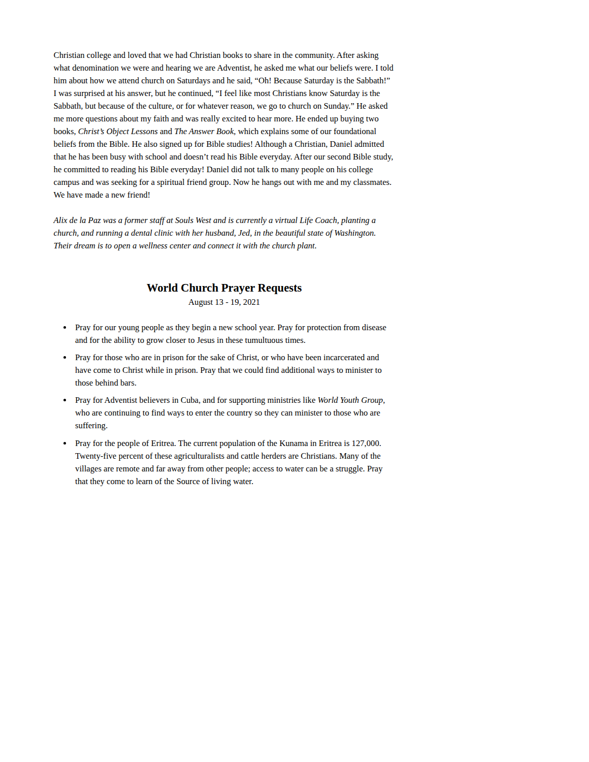Christian college and loved that we had Christian books to share in the community. After asking what denomination we were and hearing we are Adventist, he asked me what our beliefs were. I told him about how we attend church on Saturdays and he said, “Oh! Because Saturday is the Sabbath!” I was surprised at his answer, but he continued, “I feel like most Christians know Saturday is the Sabbath, but because of the culture, or for whatever reason, we go to church on Sunday.” He asked me more questions about my faith and was really excited to hear more. He ended up buying two books, Christ’s Object Lessons and The Answer Book, which explains some of our foundational beliefs from the Bible. He also signed up for Bible studies! Although a Christian, Daniel admitted that he has been busy with school and doesn’t read his Bible everyday. After our second Bible study, he committed to reading his Bible everyday! Daniel did not talk to many people on his college campus and was seeking for a spiritual friend group. Now he hangs out with me and my classmates. We have made a new friend!
Alix de la Paz was a former staff at Souls West and is currently a virtual Life Coach, planting a church, and running a dental clinic with her husband, Jed, in the beautiful state of Washington. Their dream is to open a wellness center and connect it with the church plant.
World Church Prayer Requests
August 13 - 19, 2021
Pray for our young people as they begin a new school year. Pray for protection from disease and for the ability to grow closer to Jesus in these tumultuous times.
Pray for those who are in prison for the sake of Christ, or who have been incarcerated and have come to Christ while in prison. Pray that we could find additional ways to minister to those behind bars.
Pray for Adventist believers in Cuba, and for supporting ministries like World Youth Group, who are continuing to find ways to enter the country so they can minister to those who are suffering.
Pray for the people of Eritrea. The current population of the Kunama in Eritrea is 127,000. Twenty-five percent of these agriculturalists and cattle herders are Christians. Many of the villages are remote and far away from other people; access to water can be a struggle. Pray that they come to learn of the Source of living water.